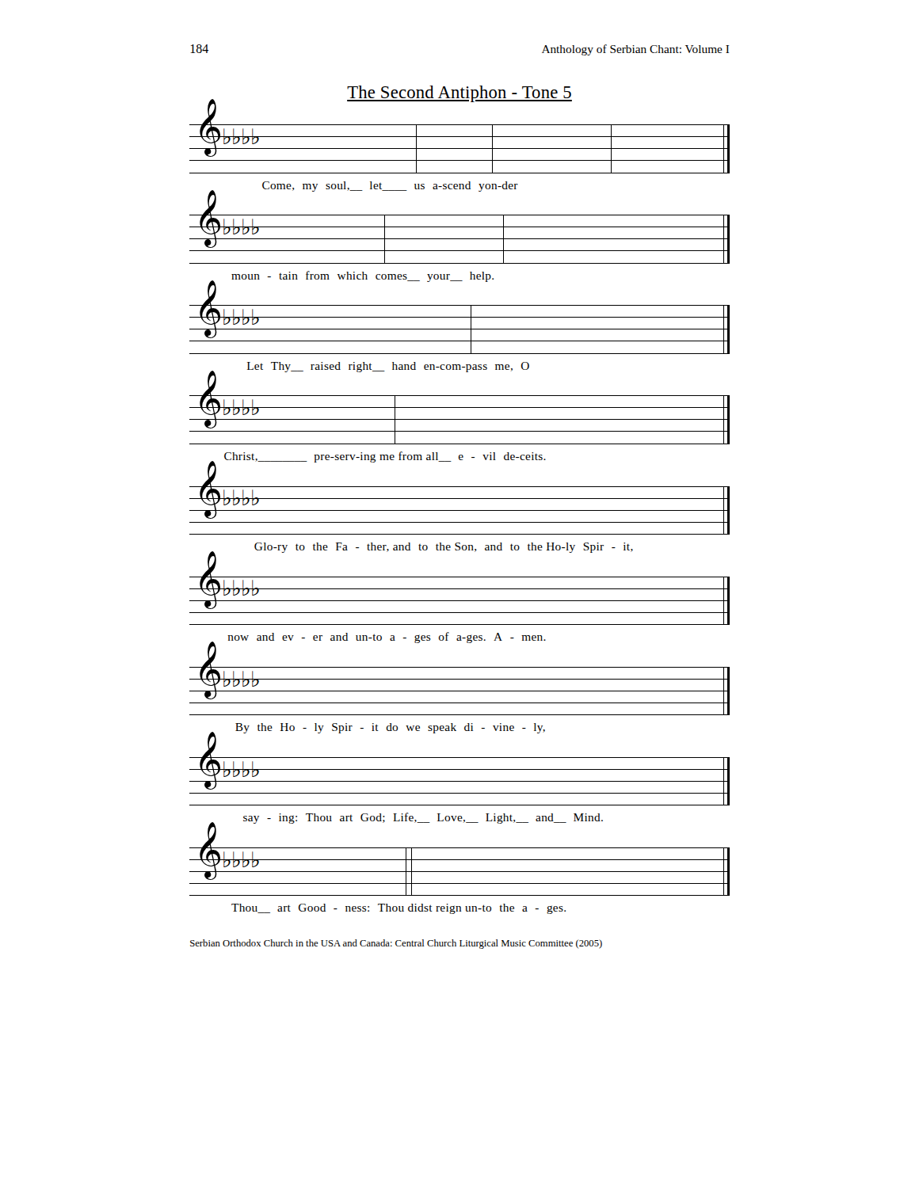184 Anthology of Serbian Chant: Volume I
The Second Antiphon - Tone 5
𝄞 ♭♭♭♭
Come, my soul,__ let____ us a‑scend yon‑der
𝄞 ♭♭♭♭
moun ‑ tain from which comes__ your__ help.
𝄞 ♭♭♭♭
Let Thy__ raised right__ hand en‑com‑pass me, O
𝄞 ♭♭♭♭
Christ,________ pre‑serv‑ing me from all__ e ‑ vil de‑ceits.
𝄞 ♭♭♭♭
Glo‑ry to the Fa ‑ ther, and to the Son, and to the Ho‑ly Spir ‑ it,
𝄞 ♭♭♭♭
now and ev ‑ er and un‑to a ‑ ges of a‑ges. A ‑ men.
𝄞 ♭♭♭♭
By the Ho ‑ ly Spir ‑ it do we speak di ‑ vine ‑ ly,
𝄞 ♭♭♭♭
say ‑ ing: Thou art God; Life,__ Love,__ Light,__ and__ Mind.
𝄞 ♭♭♭♭
Thou__ art Good ‑ ness: Thou didst reign un‑to the a ‑ ges.
Serbian Orthodox Church in the USA and Canada: Central Church Liturgical Music Committee (2005)